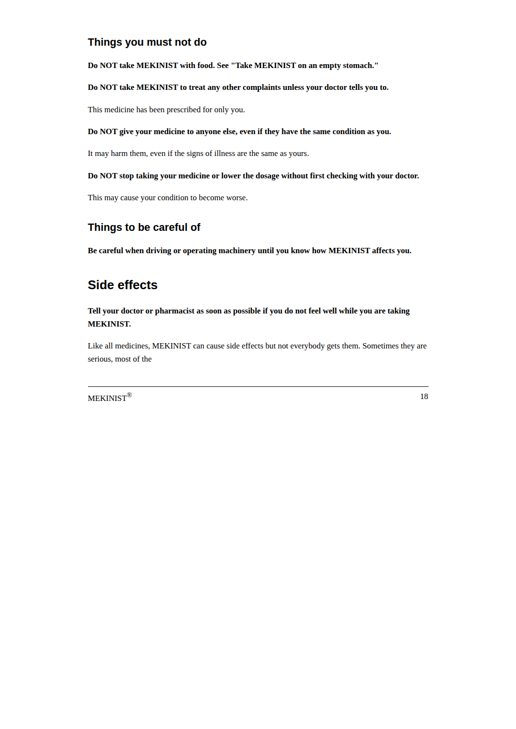Things you must not do
Do NOT take MEKINIST with food. See "Take MEKINIST on an empty stomach."
Do NOT take MEKINIST to treat any other complaints unless your doctor tells you to.
This medicine has been prescribed for only you.
Do NOT give your medicine to anyone else, even if they have the same condition as you.
It may harm them, even if the signs of illness are the same as yours.
Do NOT stop taking your medicine or lower the dosage without first checking with your doctor.
This may cause your condition to become worse.
Things to be careful of
Be careful when driving or operating machinery until you know how MEKINIST affects you.
Side effects
Tell your doctor or pharmacist as soon as possible if you do not feel well while you are taking MEKINIST.
Like all medicines, MEKINIST can cause side effects but not everybody gets them. Sometimes they are serious, most of the
MEKINIST® 18